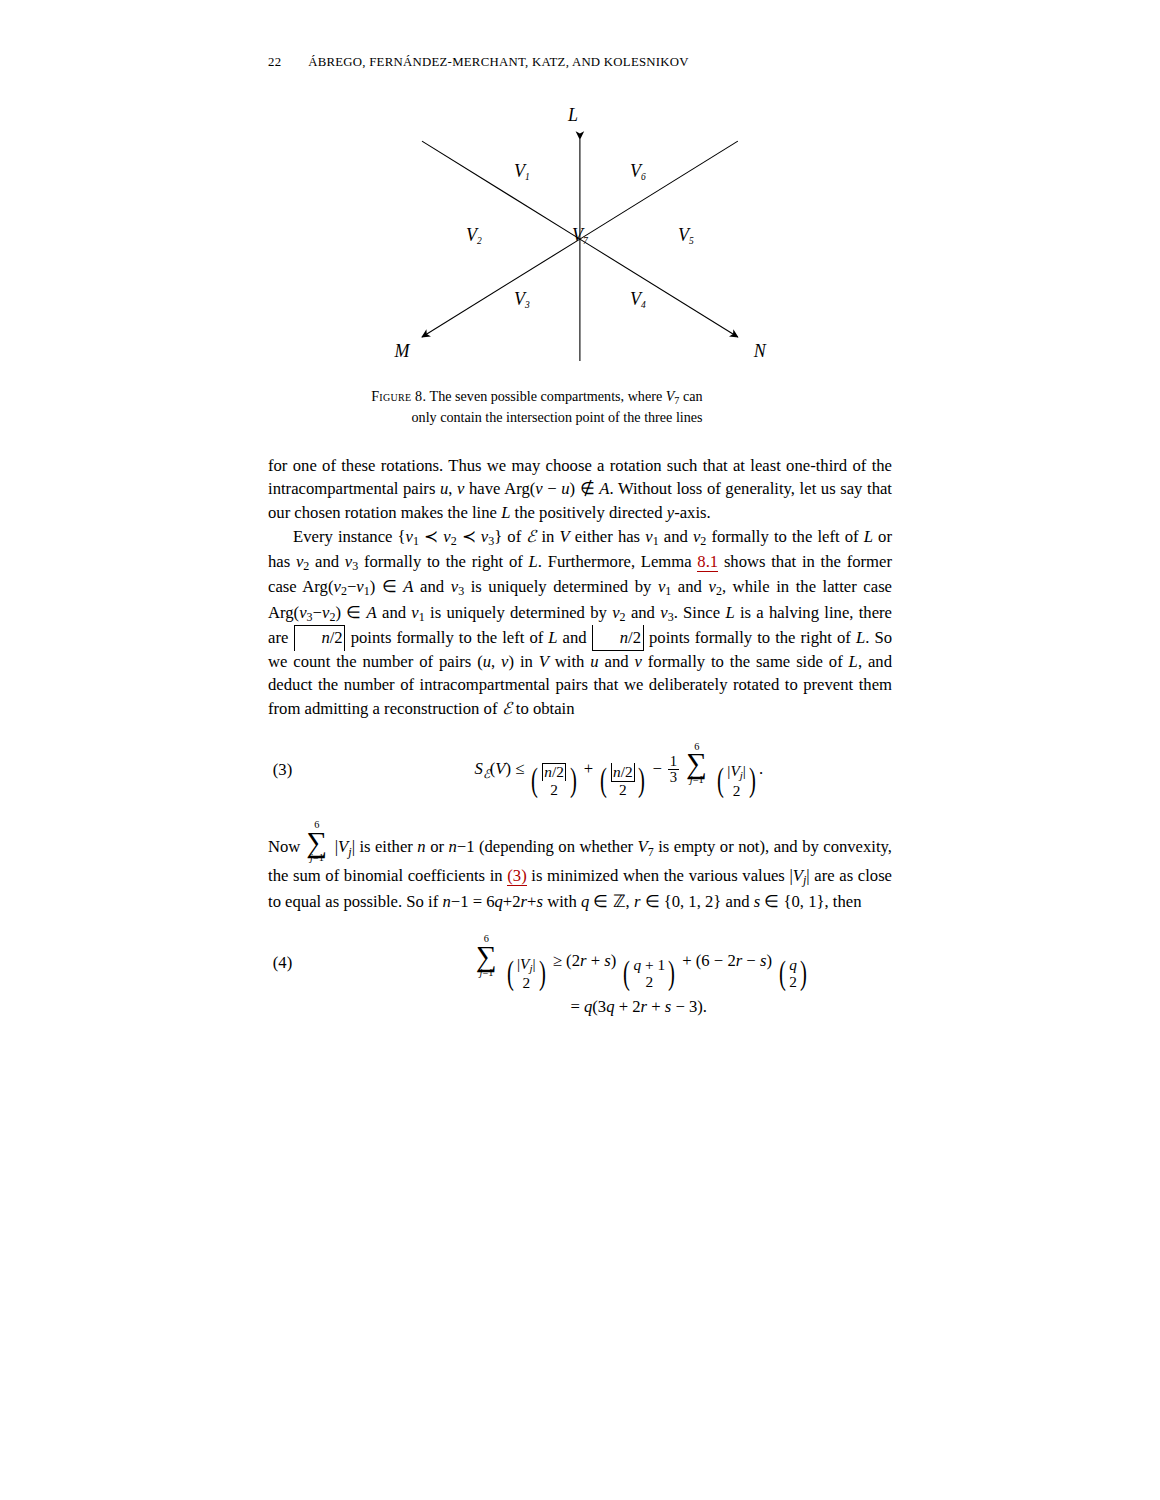22 ÁBREGO, FERNÁNDEZ-MERCHANT, KATZ, AND KOLESNIKOV
L M N V1 V6 V2 V5 V7 V3 V4
Figure 8. The seven possible compartments, where V 7 can only contain the intersection point of the three lines
for one of these rotations. Thus we may choose a rotation such that at least one-third of the intracompartmental pairs u, v have Arg(v − u) ∉ A. Without loss of generality, let us say that our chosen rotation makes the line L the positively directed y-axis.
Every instance {v 1 ≺ v 2 ≺ v 3} of ℰ in V either has v 1 and v 2 formally to the left of L or has v 2 and v 3 formally to the right of L. Furthermore, Lemma 8.1 shows that in the former case Arg(v 2−v 1) ∈ A and v 3 is uniquely determined by v 1 and v 2, while in the latter case Arg(v 3−v 2) ∈ A and v 1 is uniquely determined by v 2 and v 3. Since L is a halving line, there are n/2 points formally to the left of L and n/2 points formally to the right of L. So we count the number of pairs (u, v) in V with u and v formally to the same side of L, and deduct the number of intracompartmental pairs that we deliberately rotated to prevent them from admitting a reconstruction of ℰ to obtain
(3)
Sℰ(V) ≤ ( n/22) + ( n/22) − 13 6∑j=1 (|Vj|2).
Now 6∑j=1 |Vj| is either n or n−1 (depending on whether V 7 is empty or not), and by convexity, the sum of binomial coefficients in (3) is minimized when the various values |Vj| are as close to equal as possible. So if n−1 = 6q+2r+s with q ∈ ℤ, r ∈ {0, 1, 2} and s ∈ {0, 1}, then
(4)
6∑j=1 (|Vj|2) ≥ (2r + s) (q + 12) + (6 − 2r − s) (q 2)
= q(3q + 2r + s − 3).